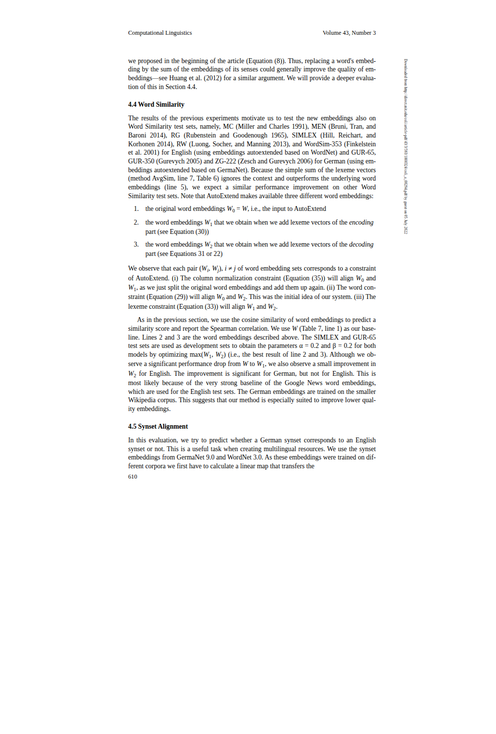Computational Linguistics Volume 43, Number 3
we proposed in the beginning of the article (Equation (8)). Thus, replacing a word's embedding by the sum of the embeddings of its senses could generally improve the quality of embeddings—see Huang et al. (2012) for a similar argument. We will provide a deeper evaluation of this in Section 4.4.
4.4 Word Similarity
The results of the previous experiments motivate us to test the new embeddings also on Word Similarity test sets, namely, MC (Miller and Charles 1991), MEN (Bruni, Tran, and Baroni 2014), RG (Rubenstein and Goodenough 1965), SIMLEX (Hill, Reichart, and Korhonen 2014), RW (Luong, Socher, and Manning 2013), and WordSim-353 (Finkelstein et al. 2001) for English (using embeddings autoextended based on WordNet) and GUR-65, GUR-350 (Gurevych 2005) and ZG-222 (Zesch and Gurevych 2006) for German (using embeddings autoextended based on GermaNet). Because the simple sum of the lexeme vectors (method AvgSim, line 7, Table 6) ignores the context and outperforms the underlying word embeddings (line 5), we expect a similar performance improvement on other Word Similarity test sets. Note that AutoExtend makes available three different word embeddings:
the original word embeddings W 0 = W, i.e., the input to AutoExtend
the word embeddings W 1 that we obtain when we add lexeme vectors of the encoding part (see Equation (30))
the word embeddings W 2 that we obtain when we add lexeme vectors of the decoding part (see Equations 31 or 22)
We observe that each pair (Wi, Wj), i ≠ j of word embedding sets corresponds to a constraint of AutoExtend. (i) The column normalization constraint (Equation (35)) will align W 0 and W 1, as we just split the original word embeddings and add them up again. (ii) The word constraint (Equation (29)) will align W 0 and W 2. This was the initial idea of our system. (iii) The lexeme constraint (Equation (33)) will align W 1 and W 2.
As in the previous section, we use the cosine similarity of word embeddings to predict a similarity score and report the Spearman correlation. We use W (Table 7, line 1) as our baseline. Lines 2 and 3 are the word embeddings described above. The SIMLEX and GUR-65 test sets are used as development sets to obtain the parameters α = 0.2 and β = 0.2 for both models by optimizing max(W 1, W 2) (i.e., the best result of line 2 and 3). Although we observe a significant performance drop from W to W 1, we also observe a small improvement in W 2 for English. The improvement is significant for German, but not for English. This is most likely because of the very strong baseline of the Google News word embeddings, which are used for the English test sets. The German embeddings are trained on the smaller Wikipedia corpus. This suggests that our method is especially suited to improve lower quality embeddings.
4.5 Synset Alignment
In this evaluation, we try to predict whether a German synset corresponds to an English synset or not. This is a useful task when creating multilingual resources. We use the synset embeddings from GermaNet 9.0 and WordNet 3.0. As these embeddings were trained on different corpora we first have to calculate a linear map that transfers the
610
Downloaded from http://direct.mit.edu/coli/article-pdf/43/3/593/1808324/coli_a_00294.pdf by guest on 05 July 2022